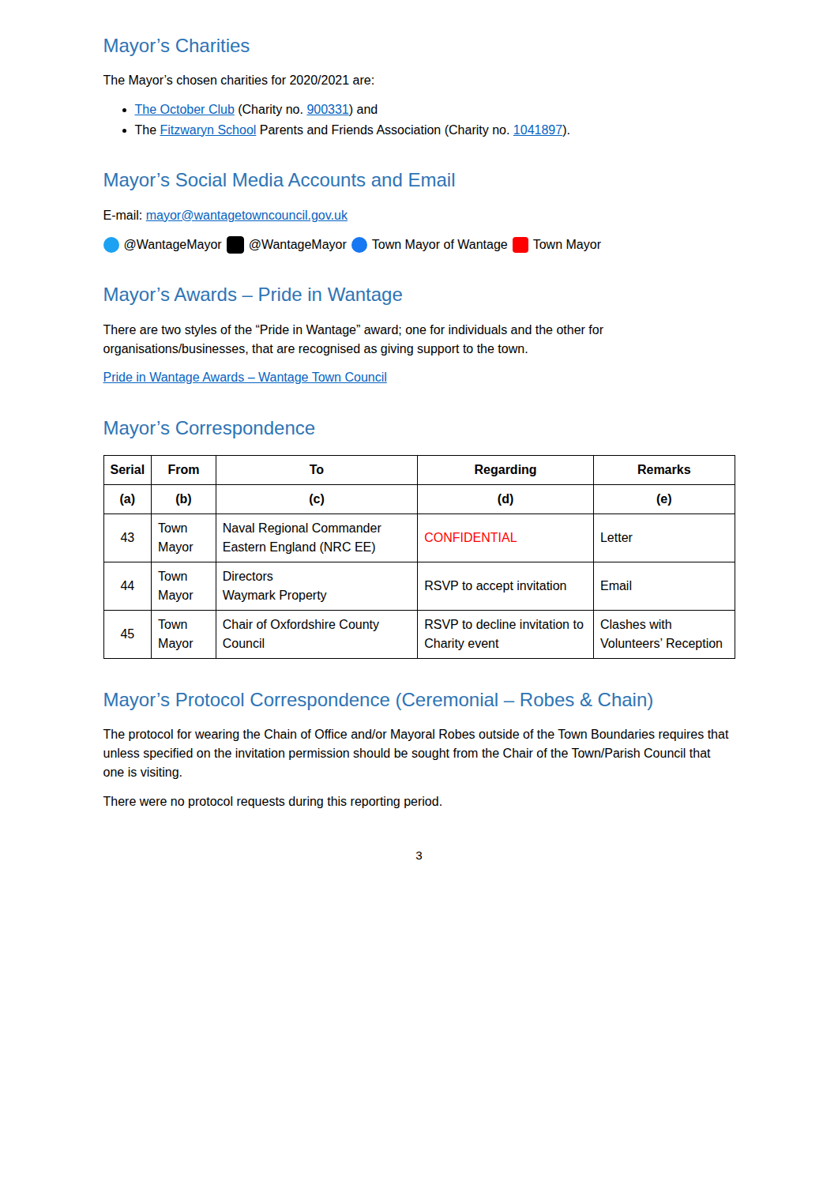Mayor’s Charities
The Mayor’s chosen charities for 2020/2021 are:
The October Club (Charity no. 900331) and
The Fitzwaryn School Parents and Friends Association (Charity no. 1041897).
Mayor’s Social Media Accounts and Email
E-mail: mayor@wantagetowncouncil.gov.uk
@WantageMayor @WantageMayor Town Mayor of Wantage Town Mayor
Mayor’s Awards – Pride in Wantage
There are two styles of the “Pride in Wantage” award; one for individuals and the other for organisations/businesses, that are recognised as giving support to the town.
Pride in Wantage Awards – Wantage Town Council
Mayor’s Correspondence
| Serial | From | To | Regarding | Remarks |
| --- | --- | --- | --- | --- |
| (a) | (b) | (c) | (d) | (e) |
| 43 | Town Mayor | Naval Regional Commander Eastern England (NRC EE) | CONFIDENTIAL | Letter |
| 44 | Town Mayor | Directors Waymark Property | RSVP to accept invitation | Email |
| 45 | Town Mayor | Chair of Oxfordshire County Council | RSVP to decline invitation to Charity event | Clashes with Volunteers’ Reception |
Mayor’s Protocol Correspondence (Ceremonial – Robes & Chain)
The protocol for wearing the Chain of Office and/or Mayoral Robes outside of the Town Boundaries requires that unless specified on the invitation permission should be sought from the Chair of the Town/Parish Council that one is visiting.
There were no protocol requests during this reporting period.
3